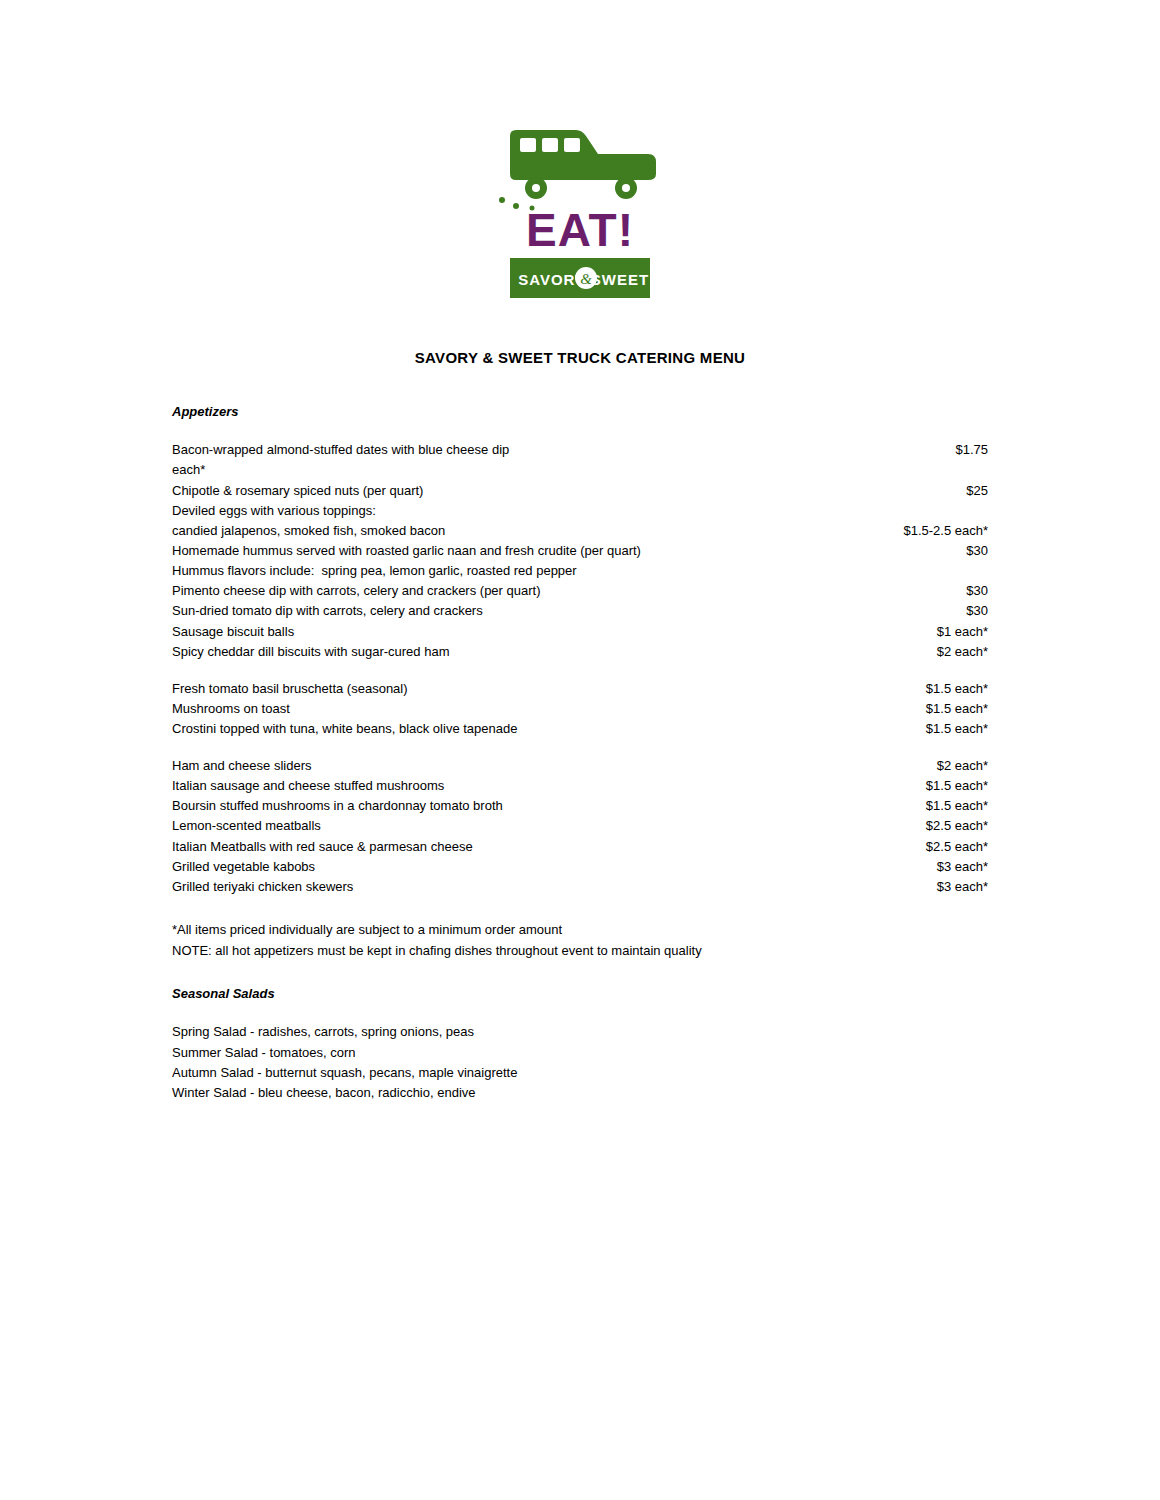EAT! SAVORY SWEET &
SAVORY & SWEET TRUCK CATERING MENU
Appetizers
| Bacon-wrapped almond-stuffed dates with blue cheese dip | $1.75 |
| each* |
| Chipotle & rosemary spiced nuts (per quart) | $25 |
| Deviled eggs with various toppings: |
| candied jalapenos, smoked fish, smoked bacon | $1.5-2.5 each* |
| Homemade hummus served with roasted garlic naan and fresh crudite (per quart) | $30 |
| Hummus flavors include: spring pea, lemon garlic, roasted red pepper |
| Pimento cheese dip with carrots, celery and crackers (per quart) | $30 |
| Sun-dried tomato dip with carrots, celery and crackers | $30 |
| Sausage biscuit balls | $1 each* |
| Spicy cheddar dill biscuits with sugar-cured ham | $2 each* |
| Fresh tomato basil bruschetta (seasonal) | $1.5 each* |
| Mushrooms on toast | $1.5 each* |
| Crostini topped with tuna, white beans, black olive tapenade | $1.5 each* |
| Ham and cheese sliders | $2 each* |
| Italian sausage and cheese stuffed mushrooms | $1.5 each* |
| Boursin stuffed mushrooms in a chardonnay tomato broth | $1.5 each* |
| Lemon-scented meatballs | $2.5 each* |
| Italian Meatballs with red sauce & parmesan cheese | $2.5 each* |
| Grilled vegetable kabobs | $3 each* |
| Grilled teriyaki chicken skewers | $3 each* |
*All items priced individually are subject to a minimum order amount
NOTE: all hot appetizers must be kept in chafing dishes throughout event to maintain quality
Seasonal Salads
Spring Salad - radishes, carrots, spring onions, peas
Summer Salad - tomatoes, corn
Autumn Salad - butternut squash, pecans, maple vinaigrette
Winter Salad - bleu cheese, bacon, radicchio, endive